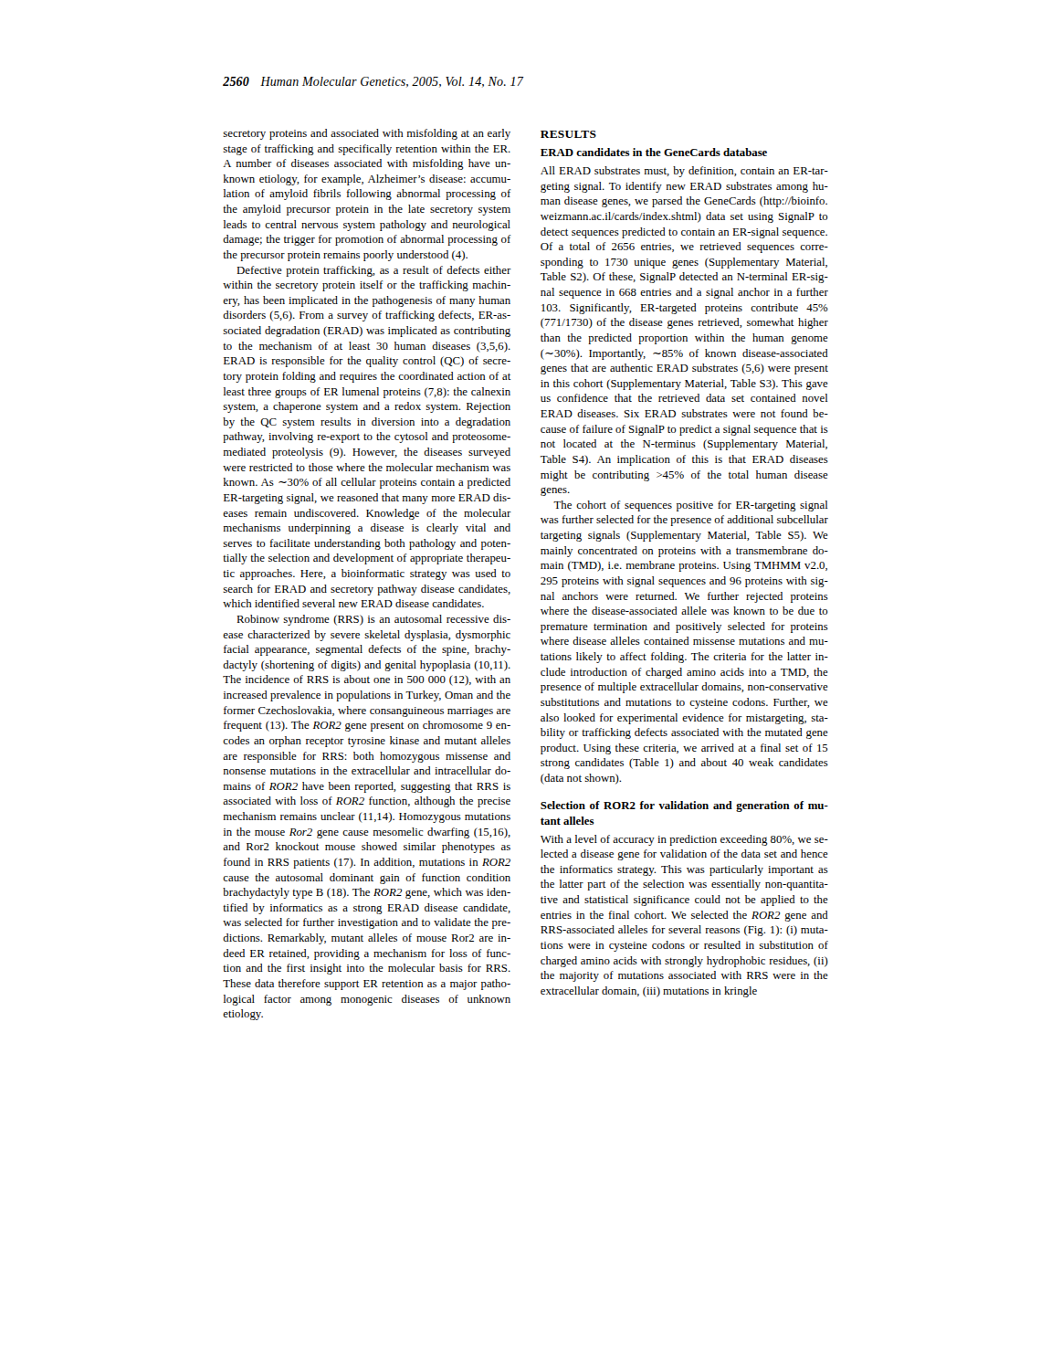2560 Human Molecular Genetics, 2005, Vol. 14, No. 17
secretory proteins and associated with misfolding at an early stage of trafficking and specifically retention within the ER. A number of diseases associated with misfolding have unknown etiology, for example, Alzheimer’s disease: accumulation of amyloid fibrils following abnormal processing of the amyloid precursor protein in the late secretory system leads to central nervous system pathology and neurological damage; the trigger for promotion of abnormal processing of the precursor protein remains poorly understood (4).
Defective protein trafficking, as a result of defects either within the secretory protein itself or the trafficking machinery, has been implicated in the pathogenesis of many human disorders (5,6). From a survey of trafficking defects, ER-associated degradation (ERAD) was implicated as contributing to the mechanism of at least 30 human diseases (3,5,6). ERAD is responsible for the quality control (QC) of secretory protein folding and requires the coordinated action of at least three groups of ER lumenal proteins (7,8): the calnexin system, a chaperone system and a redox system. Rejection by the QC system results in diversion into a degradation pathway, involving re-export to the cytosol and proteosome-mediated proteolysis (9). However, the diseases surveyed were restricted to those where the molecular mechanism was known. As ∼30% of all cellular proteins contain a predicted ER-targeting signal, we reasoned that many more ERAD diseases remain undiscovered. Knowledge of the molecular mechanisms underpinning a disease is clearly vital and serves to facilitate understanding both pathology and potentially the selection and development of appropriate therapeutic approaches. Here, a bioinformatic strategy was used to search for ERAD and secretory pathway disease candidates, which identified several new ERAD disease candidates.
Robinow syndrome (RRS) is an autosomal recessive disease characterized by severe skeletal dysplasia, dysmorphic facial appearance, segmental defects of the spine, brachydactyly (shortening of digits) and genital hypoplasia (10,11). The incidence of RRS is about one in 500 000 (12), with an increased prevalence in populations in Turkey, Oman and the former Czechoslovakia, where consanguineous marriages are frequent (13). The ROR2 gene present on chromosome 9 encodes an orphan receptor tyrosine kinase and mutant alleles are responsible for RRS: both homozygous missense and nonsense mutations in the extracellular and intracellular domains of ROR2 have been reported, suggesting that RRS is associated with loss of ROR2 function, although the precise mechanism remains unclear (11,14). Homozygous mutations in the mouse Ror2 gene cause mesomelic dwarfing (15,16), and Ror2 knockout mouse showed similar phenotypes as found in RRS patients (17). In addition, mutations in ROR2 cause the autosomal dominant gain of function condition brachydactyly type B (18). The ROR2 gene, which was identified by informatics as a strong ERAD disease candidate, was selected for further investigation and to validate the predictions. Remarkably, mutant alleles of mouse Ror2 are indeed ER retained, providing a mechanism for loss of function and the first insight into the molecular basis for RRS. These data therefore support ER retention as a major pathological factor among monogenic diseases of unknown etiology.
RESULTS
ERAD candidates in the GeneCards database
All ERAD substrates must, by definition, contain an ER-targeting signal. To identify new ERAD substrates among human disease genes, we parsed the GeneCards (http://bioinfo. weizmann.ac.il/cards/index.shtml) data set using SignalP to detect sequences predicted to contain an ER-signal sequence. Of a total of 2656 entries, we retrieved sequences corresponding to 1730 unique genes (Supplementary Material, Table S2). Of these, SignalP detected an N-terminal ER-signal sequence in 668 entries and a signal anchor in a further 103. Significantly, ER-targeted proteins contribute 45% (771/1730) of the disease genes retrieved, somewhat higher than the predicted proportion within the human genome (∼30%). Importantly, ∼85% of known disease-associated genes that are authentic ERAD substrates (5,6) were present in this cohort (Supplementary Material, Table S3). This gave us confidence that the retrieved data set contained novel ERAD diseases. Six ERAD substrates were not found because of failure of SignalP to predict a signal sequence that is not located at the N-terminus (Supplementary Material, Table S4). An implication of this is that ERAD diseases might be contributing >45% of the total human disease genes.
The cohort of sequences positive for ER-targeting signal was further selected for the presence of additional subcellular targeting signals (Supplementary Material, Table S5). We mainly concentrated on proteins with a transmembrane domain (TMD), i.e. membrane proteins. Using TMHMM v2.0, 295 proteins with signal sequences and 96 proteins with signal anchors were returned. We further rejected proteins where the disease-associated allele was known to be due to premature termination and positively selected for proteins where disease alleles contained missense mutations and mutations likely to affect folding. The criteria for the latter include introduction of charged amino acids into a TMD, the presence of multiple extracellular domains, non-conservative substitutions and mutations to cysteine codons. Further, we also looked for experimental evidence for mistargeting, stability or trafficking defects associated with the mutated gene product. Using these criteria, we arrived at a final set of 15 strong candidates (Table 1) and about 40 weak candidates (data not shown).
Selection of ROR2 for validation and generation of mutant alleles
With a level of accuracy in prediction exceeding 80%, we selected a disease gene for validation of the data set and hence the informatics strategy. This was particularly important as the latter part of the selection was essentially non-quantitative and statistical significance could not be applied to the entries in the final cohort. We selected the ROR2 gene and RRS-associated alleles for several reasons (Fig. 1): (i) mutations were in cysteine codons or resulted in substitution of charged amino acids with strongly hydrophobic residues, (ii) the majority of mutations associated with RRS were in the extracellular domain, (iii) mutations in kringle